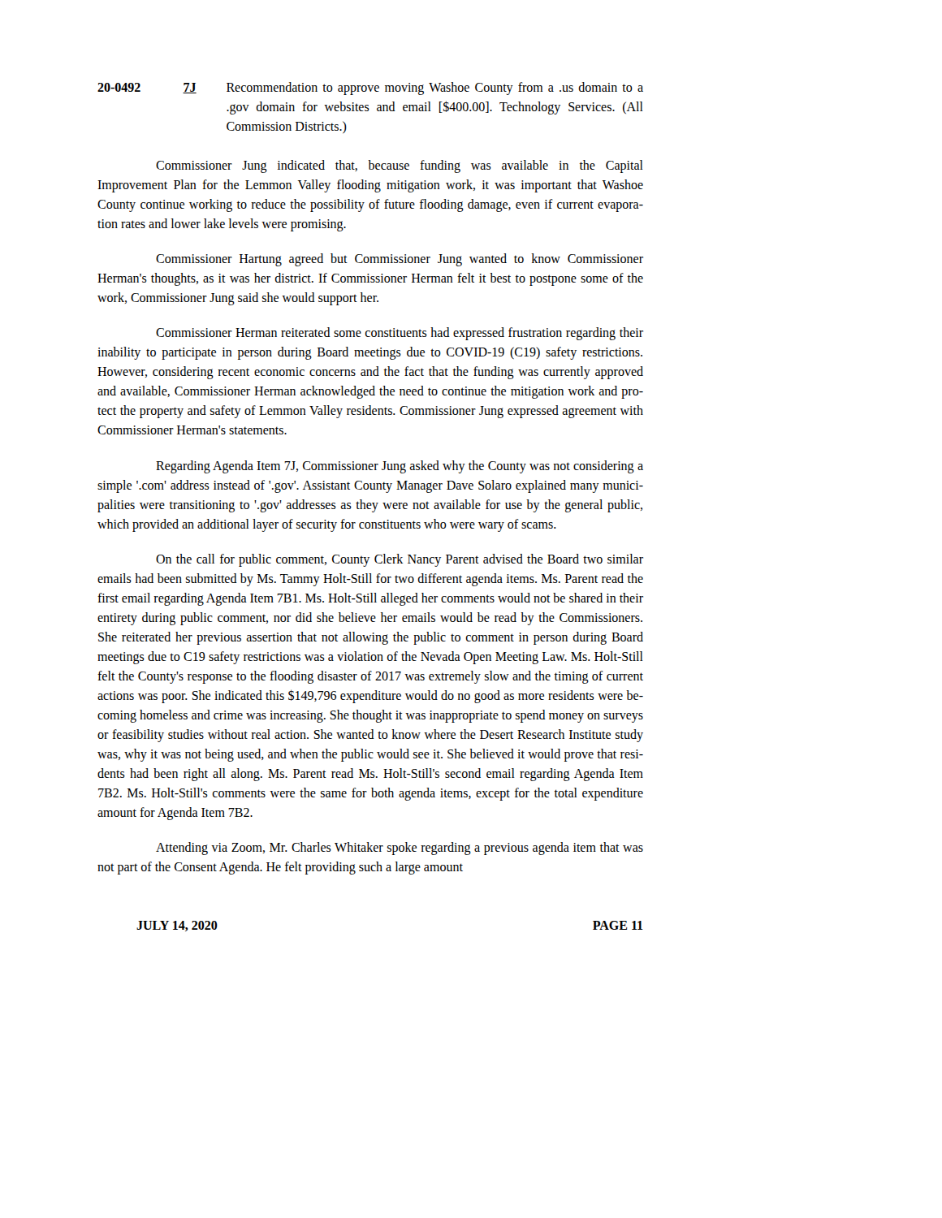20-0492
7J
Recommendation to approve moving Washoe County from a .us domain to a .gov domain for websites and email [$400.00]. Technology Services. (All Commission Districts.)
Commissioner Jung indicated that, because funding was available in the Capital Improvement Plan for the Lemmon Valley flooding mitigation work, it was important that Washoe County continue working to reduce the possibility of future flooding damage, even if current evaporation rates and lower lake levels were promising.
Commissioner Hartung agreed but Commissioner Jung wanted to know Commissioner Herman's thoughts, as it was her district. If Commissioner Herman felt it best to postpone some of the work, Commissioner Jung said she would support her.
Commissioner Herman reiterated some constituents had expressed frustration regarding their inability to participate in person during Board meetings due to COVID-19 (C19) safety restrictions. However, considering recent economic concerns and the fact that the funding was currently approved and available, Commissioner Herman acknowledged the need to continue the mitigation work and protect the property and safety of Lemmon Valley residents. Commissioner Jung expressed agreement with Commissioner Herman's statements.
Regarding Agenda Item 7J, Commissioner Jung asked why the County was not considering a simple '.com' address instead of '.gov'. Assistant County Manager Dave Solaro explained many municipalities were transitioning to '.gov' addresses as they were not available for use by the general public, which provided an additional layer of security for constituents who were wary of scams.
On the call for public comment, County Clerk Nancy Parent advised the Board two similar emails had been submitted by Ms. Tammy Holt-Still for two different agenda items. Ms. Parent read the first email regarding Agenda Item 7B1. Ms. Holt-Still alleged her comments would not be shared in their entirety during public comment, nor did she believe her emails would be read by the Commissioners. She reiterated her previous assertion that not allowing the public to comment in person during Board meetings due to C19 safety restrictions was a violation of the Nevada Open Meeting Law. Ms. Holt-Still felt the County's response to the flooding disaster of 2017 was extremely slow and the timing of current actions was poor. She indicated this $149,796 expenditure would do no good as more residents were becoming homeless and crime was increasing. She thought it was inappropriate to spend money on surveys or feasibility studies without real action. She wanted to know where the Desert Research Institute study was, why it was not being used, and when the public would see it. She believed it would prove that residents had been right all along. Ms. Parent read Ms. Holt-Still's second email regarding Agenda Item 7B2. Ms. Holt-Still's comments were the same for both agenda items, except for the total expenditure amount for Agenda Item 7B2.
Attending via Zoom, Mr. Charles Whitaker spoke regarding a previous agenda item that was not part of the Consent Agenda. He felt providing such a large amount
JULY 14, 2020 PAGE 11